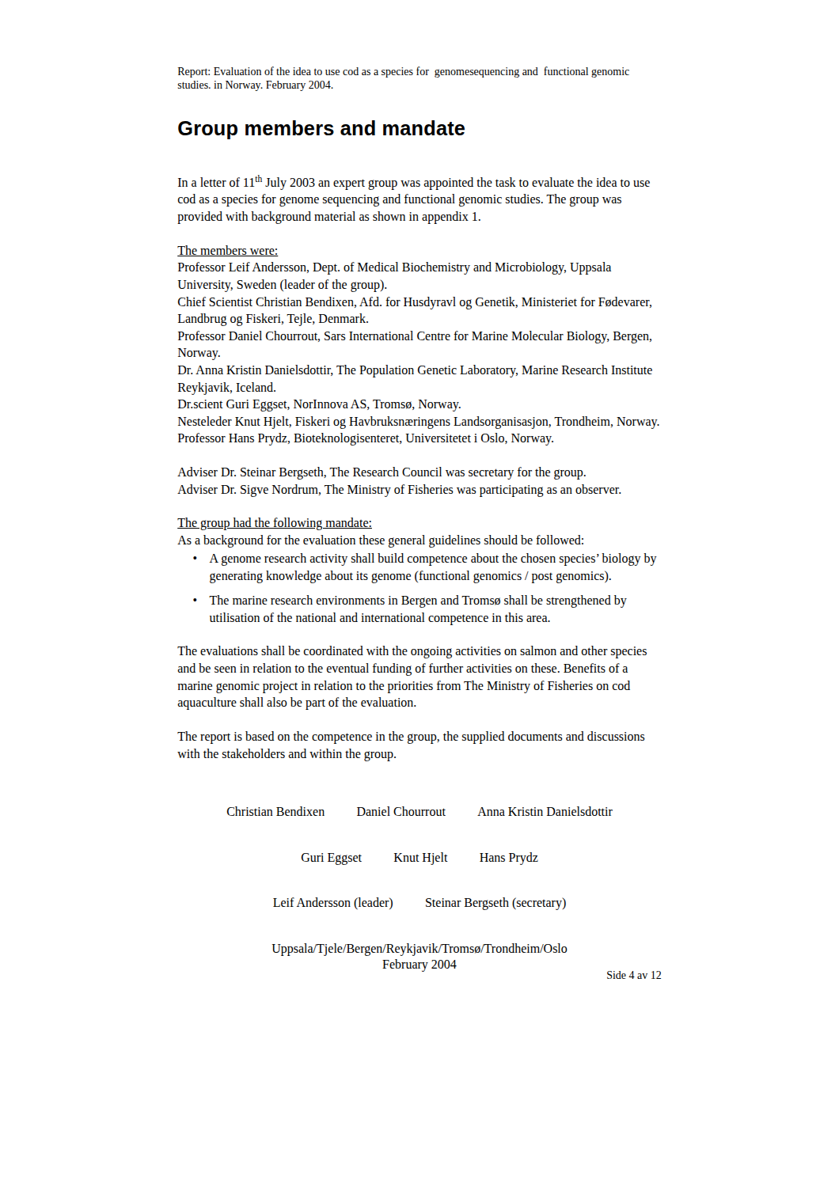Report: Evaluation of the idea to use cod as a species for genomesequencing and functional genomic studies. in Norway. February 2004.
Group members and mandate
In a letter of 11th July 2003 an expert group was appointed the task to evaluate the idea to use cod as a species for genome sequencing and functional genomic studies. The group was provided with background material as shown in appendix 1.
The members were:
Professor Leif Andersson, Dept. of Medical Biochemistry and Microbiology, Uppsala
University, Sweden (leader of the group).
Chief Scientist Christian Bendixen, Afd. for Husdyravl og Genetik, Ministeriet for Fødevarer,
Landbrug og Fiskeri, Tejle, Denmark.
Professor Daniel Chourrout, Sars International Centre for Marine Molecular Biology, Bergen,
Norway.
Dr. Anna Kristin Danielsdottir, The Population Genetic Laboratory, Marine Research Institute
Reykjavik, Iceland.
Dr.scient Guri Eggset, NorInnova AS, Tromsø, Norway.
Nesteleder Knut Hjelt, Fiskeri og Havbruksnæringens Landsorganisasjon, Trondheim, Norway.
Professor Hans Prydz, Bioteknologisenteret, Universitetet i Oslo, Norway.
Adviser Dr. Steinar Bergseth, The Research Council was secretary for the group.
Adviser Dr. Sigve Nordrum, The Ministry of Fisheries was participating as an observer.
The group had the following mandate:
As a background for the evaluation these general guidelines should be followed:
A genome research activity shall build competence about the chosen species’ biology by generating knowledge about its genome (functional genomics / post genomics).
The marine research environments in Bergen and Tromsø shall be strengthened by utilisation of the national and international competence in this area.
The evaluations shall be coordinated with the ongoing activities on salmon and other species and be seen in relation to the eventual funding of further activities on these. Benefits of a marine genomic project in relation to the priorities from The Ministry of Fisheries on cod aquaculture shall also be part of the evaluation.
The report is based on the competence in the group, the supplied documents and discussions with the stakeholders and within the group.
Christian Bendixen Daniel Chourrout Anna Kristin Danielsdottir
Guri Eggset Knut Hjelt Hans Prydz
Leif Andersson (leader) Steinar Bergseth (secretary)
Uppsala/Tjele/Bergen/Reykjavik/Tromsø/Trondheim/Oslo
February 2004
Side 4 av 12